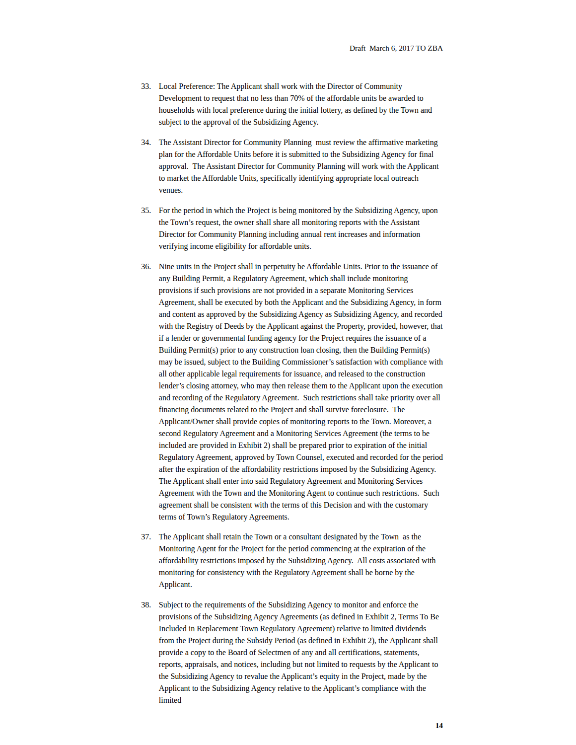Draft March 6, 2017 TO ZBA
Local Preference: The Applicant shall work with the Director of Community Development to request that no less than 70% of the affordable units be awarded to households with local preference during the initial lottery, as defined by the Town and subject to the approval of the Subsidizing Agency.
The Assistant Director for Community Planning must review the affirmative marketing plan for the Affordable Units before it is submitted to the Subsidizing Agency for final approval. The Assistant Director for Community Planning will work with the Applicant to market the Affordable Units, specifically identifying appropriate local outreach venues.
For the period in which the Project is being monitored by the Subsidizing Agency, upon the Town’s request, the owner shall share all monitoring reports with the Assistant Director for Community Planning including annual rent increases and information verifying income eligibility for affordable units.
Nine units in the Project shall in perpetuity be Affordable Units. Prior to the issuance of any Building Permit, a Regulatory Agreement, which shall include monitoring provisions if such provisions are not provided in a separate Monitoring Services Agreement, shall be executed by both the Applicant and the Subsidizing Agency, in form and content as approved by the Subsidizing Agency as Subsidizing Agency, and recorded with the Registry of Deeds by the Applicant against the Property, provided, however, that if a lender or governmental funding agency for the Project requires the issuance of a Building Permit(s) prior to any construction loan closing, then the Building Permit(s) may be issued, subject to the Building Commissioner’s satisfaction with compliance with all other applicable legal requirements for issuance, and released to the construction lender’s closing attorney, who may then release them to the Applicant upon the execution and recording of the Regulatory Agreement. Such restrictions shall take priority over all financing documents related to the Project and shall survive foreclosure. The Applicant/Owner shall provide copies of monitoring reports to the Town. Moreover, a second Regulatory Agreement and a Monitoring Services Agreement (the terms to be included are provided in Exhibit 2) shall be prepared prior to expiration of the initial Regulatory Agreement, approved by Town Counsel, executed and recorded for the period after the expiration of the affordability restrictions imposed by the Subsidizing Agency. The Applicant shall enter into said Regulatory Agreement and Monitoring Services Agreement with the Town and the Monitoring Agent to continue such restrictions. Such agreement shall be consistent with the terms of this Decision and with the customary terms of Town’s Regulatory Agreements.
The Applicant shall retain the Town or a consultant designated by the Town as the Monitoring Agent for the Project for the period commencing at the expiration of the affordability restrictions imposed by the Subsidizing Agency. All costs associated with monitoring for consistency with the Regulatory Agreement shall be borne by the Applicant.
Subject to the requirements of the Subsidizing Agency to monitor and enforce the provisions of the Subsidizing Agency Agreements (as defined in Exhibit 2, Terms To Be Included in Replacement Town Regulatory Agreement) relative to limited dividends from the Project during the Subsidy Period (as defined in Exhibit 2), the Applicant shall provide a copy to the Board of Selectmen of any and all certifications, statements, reports, appraisals, and notices, including but not limited to requests by the Applicant to the Subsidizing Agency to revalue the Applicant’s equity in the Project, made by the Applicant to the Subsidizing Agency relative to the Applicant’s compliance with the limited
14